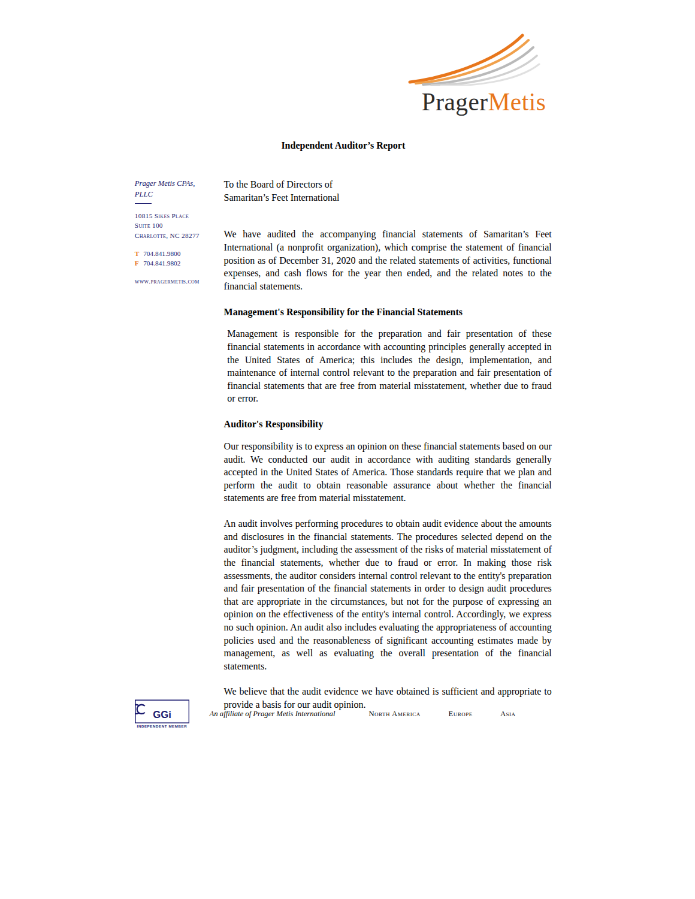Prager Metis
Independent Auditor’s Report
Prager Metis CPAs, PLLC
10815 Sikes Place
Suite 100
Charlotte, NC 28277
T 704.841.9800
F 704.841.9802
www.pragermetis.com
To the Board of Directors of
Samaritan’s Feet International
We have audited the accompanying financial statements of Samaritan’s Feet International (a nonprofit organization), which comprise the statement of financial position as of December 31, 2020 and the related statements of activities, functional expenses, and cash flows for the year then ended, and the related notes to the financial statements.
Management's Responsibility for the Financial Statements
Management is responsible for the preparation and fair presentation of these financial statements in accordance with accounting principles generally accepted in the United States of America; this includes the design, implementation, and maintenance of internal control relevant to the preparation and fair presentation of financial statements that are free from material misstatement, whether due to fraud or error.
Auditor's Responsibility
Our responsibility is to express an opinion on these financial statements based on our audit. We conducted our audit in accordance with auditing standards generally accepted in the United States of America. Those standards require that we plan and perform the audit to obtain reasonable assurance about whether the financial statements are free from material misstatement.
An audit involves performing procedures to obtain audit evidence about the amounts and disclosures in the financial statements. The procedures selected depend on the auditor’s judgment, including the assessment of the risks of material misstatement of the financial statements, whether due to fraud or error. In making those risk assessments, the auditor considers internal control relevant to the entity's preparation and fair presentation of the financial statements in order to design audit procedures that are appropriate in the circumstances, but not for the purpose of expressing an opinion on the effectiveness of the entity's internal control. Accordingly, we express no such opinion. An audit also includes evaluating the appropriateness of accounting policies used and the reasonableness of significant accounting estimates made by management, as well as evaluating the overall presentation of the financial statements.
We believe that the audit evidence we have obtained is sufficient and appropriate to provide a basis for our audit opinion.
GGi INDEPENDENT MEMBER
An affiliate of Prager Metis International North America Europe Asia